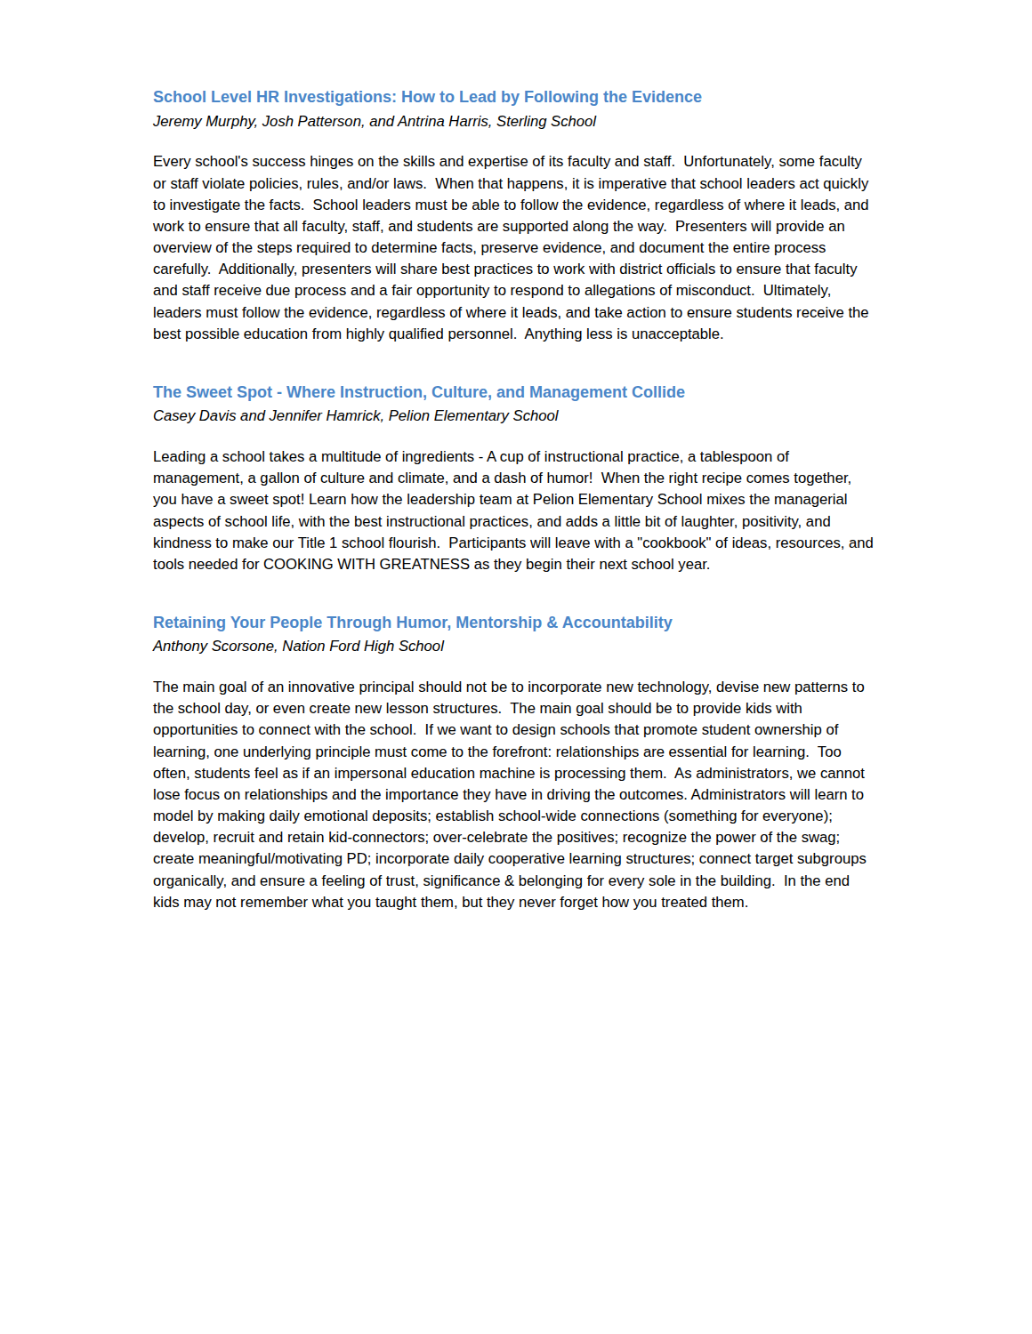School Level HR Investigations: How to Lead by Following the Evidence
Jeremy Murphy, Josh Patterson, and Antrina Harris, Sterling School
Every school's success hinges on the skills and expertise of its faculty and staff. Unfortunately, some faculty or staff violate policies, rules, and/or laws. When that happens, it is imperative that school leaders act quickly to investigate the facts. School leaders must be able to follow the evidence, regardless of where it leads, and work to ensure that all faculty, staff, and students are supported along the way. Presenters will provide an overview of the steps required to determine facts, preserve evidence, and document the entire process carefully. Additionally, presenters will share best practices to work with district officials to ensure that faculty and staff receive due process and a fair opportunity to respond to allegations of misconduct. Ultimately, leaders must follow the evidence, regardless of where it leads, and take action to ensure students receive the best possible education from highly qualified personnel. Anything less is unacceptable.
The Sweet Spot - Where Instruction, Culture, and Management Collide
Casey Davis and Jennifer Hamrick, Pelion Elementary School
Leading a school takes a multitude of ingredients - A cup of instructional practice, a tablespoon of management, a gallon of culture and climate, and a dash of humor! When the right recipe comes together, you have a sweet spot! Learn how the leadership team at Pelion Elementary School mixes the managerial aspects of school life, with the best instructional practices, and adds a little bit of laughter, positivity, and kindness to make our Title 1 school flourish. Participants will leave with a "cookbook" of ideas, resources, and tools needed for COOKING WITH GREATNESS as they begin their next school year.
Retaining Your People Through Humor, Mentorship & Accountability
Anthony Scorsone, Nation Ford High School
The main goal of an innovative principal should not be to incorporate new technology, devise new patterns to the school day, or even create new lesson structures. The main goal should be to provide kids with opportunities to connect with the school. If we want to design schools that promote student ownership of learning, one underlying principle must come to the forefront: relationships are essential for learning. Too often, students feel as if an impersonal education machine is processing them. As administrators, we cannot lose focus on relationships and the importance they have in driving the outcomes. Administrators will learn to model by making daily emotional deposits; establish school-wide connections (something for everyone); develop, recruit and retain kid-connectors; over-celebrate the positives; recognize the power of the swag; create meaningful/motivating PD; incorporate daily cooperative learning structures; connect target subgroups organically, and ensure a feeling of trust, significance & belonging for every sole in the building. In the end kids may not remember what you taught them, but they never forget how you treated them.